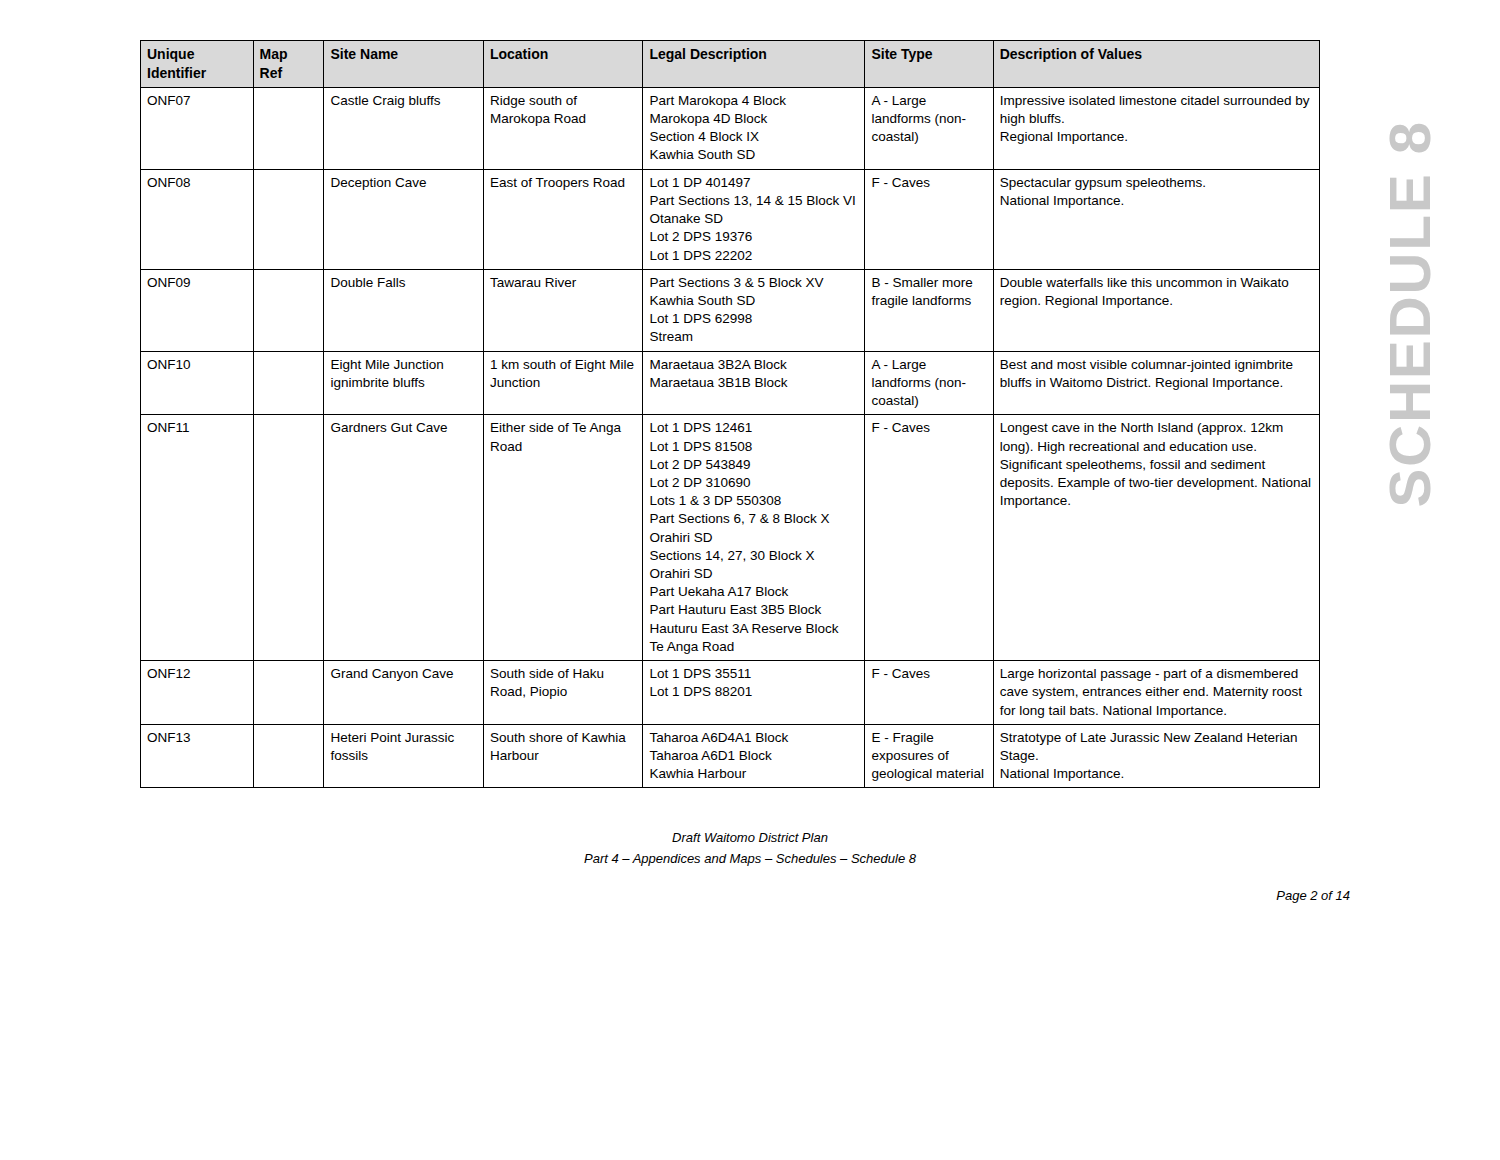SCHEDULE 8
| Unique Identifier | Map Ref | Site Name | Location | Legal Description | Site Type | Description of Values |
| --- | --- | --- | --- | --- | --- | --- |
| ONF07 | | Castle Craig bluffs | Ridge south of Marokopa Road | Part Marokopa 4 Block Marokopa 4D Block Section 4 Block IX Kawhia South SD | A - Large landforms (non-coastal) | Impressive isolated limestone citadel surrounded by high bluffs. Regional Importance. |
| ONF08 | | Deception Cave | East of Troopers Road | Lot 1 DP 401497 Part Sections 13, 14 & 15 Block VI Otanake SD Lot 2 DPS 19376 Lot 1 DPS 22202 | F - Caves | Spectacular gypsum speleothems. National Importance. |
| ONF09 | | Double Falls | Tawarau River | Part Sections 3 & 5 Block XV Kawhia South SD Lot 1 DPS 62998 Stream | B - Smaller more fragile landforms | Double waterfalls like this uncommon in Waikato region. Regional Importance. |
| ONF10 | | Eight Mile Junction ignimbrite bluffs | 1 km south of Eight Mile Junction | Maraetaua 3B2A Block Maraetaua 3B1B Block | A - Large landforms (non-coastal) | Best and most visible columnar-jointed ignimbrite bluffs in Waitomo District. Regional Importance. |
| ONF11 | | Gardners Gut Cave | Either side of Te Anga Road | Lot 1 DPS 12461 Lot 1 DPS 81508 Lot 2 DP 543849 Lot 2 DP 310690 Lots 1 & 3 DP 550308 Part Sections 6, 7 & 8 Block X Orahiri SD Sections 14, 27, 30 Block X Orahiri SD Part Uekaha A17 Block Part Hauturu East 3B5 Block Hauturu East 3A Reserve Block Te Anga Road | F - Caves | Longest cave in the North Island (approx. 12km long). High recreational and education use. Significant speleothems, fossil and sediment deposits. Example of two-tier development. National Importance. |
| ONF12 | | Grand Canyon Cave | South side of Haku Road, Piopio | Lot 1 DPS 35511 Lot 1 DPS 88201 | F - Caves | Large horizontal passage - part of a dismembered cave system, entrances either end. Maternity roost for long tail bats. National Importance. |
| ONF13 | | Heteri Point Jurassic fossils | South shore of Kawhia Harbour | Taharoa A6D4A1 Block Taharoa A6D1 Block Kawhia Harbour | E - Fragile exposures of geological material | Stratotype of Late Jurassic New Zealand Heterian Stage. National Importance. |
Draft Waitomo District Plan
Part 4 – Appendices and Maps – Schedules – Schedule 8
Page 2 of 14